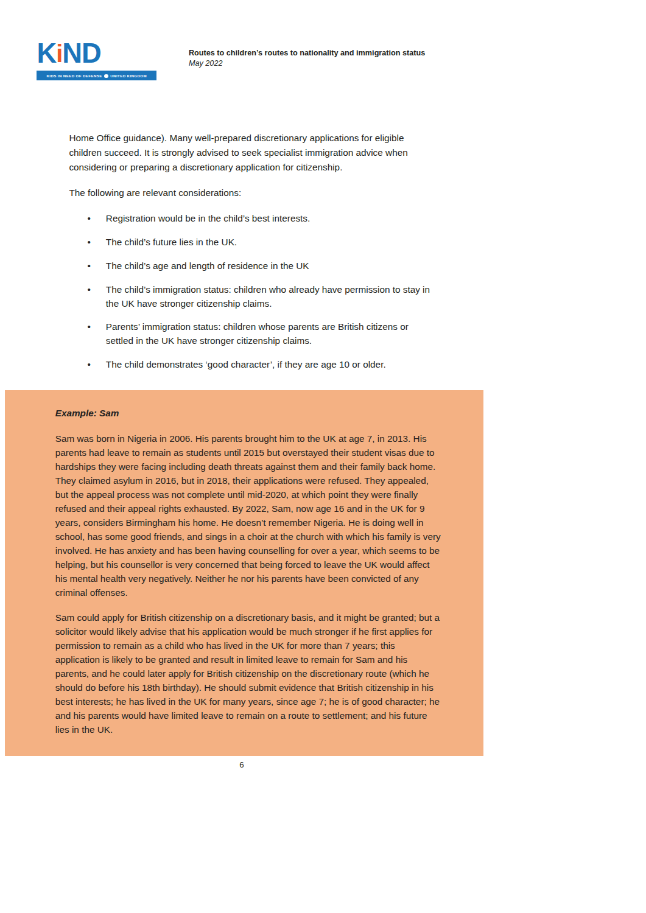KiND
KIDS IN NEED OF DEFENSE UNITED KINGDOM
Routes to children’s routes to nationality and immigration status
May 2022
Home Office guidance). Many well-prepared discretionary applications for eligible children succeed. It is strongly advised to seek specialist immigration advice when considering or preparing a discretionary application for citizenship.
The following are relevant considerations:
Registration would be in the child’s best interests.
The child’s future lies in the UK.
The child’s age and length of residence in the UK
The child’s immigration status: children who already have permission to stay in the UK have stronger citizenship claims.
Parents’ immigration status: children whose parents are British citizens or settled in the UK have stronger citizenship claims.
The child demonstrates ‘good character’, if they are age 10 or older.
Example: Sam
Sam was born in Nigeria in 2006. His parents brought him to the UK at age 7, in 2013. His parents had leave to remain as students until 2015 but overstayed their student visas due to hardships they were facing including death threats against them and their family back home. They claimed asylum in 2016, but in 2018, their applications were refused. They appealed, but the appeal process was not complete until mid-2020, at which point they were finally refused and their appeal rights exhausted. By 2022, Sam, now age 16 and in the UK for 9 years, considers Birmingham his home. He doesn’t remember Nigeria. He is doing well in school, has some good friends, and sings in a choir at the church with which his family is very involved. He has anxiety and has been having counselling for over a year, which seems to be helping, but his counsellor is very concerned that being forced to leave the UK would affect his mental health very negatively. Neither he nor his parents have been convicted of any criminal offenses.
Sam could apply for British citizenship on a discretionary basis, and it might be granted; but a solicitor would likely advise that his application would be much stronger if he first applies for permission to remain as a child who has lived in the UK for more than 7 years; this application is likely to be granted and result in limited leave to remain for Sam and his parents, and he could later apply for British citizenship on the discretionary route (which he should do before his 18th birthday). He should submit evidence that British citizenship in his best interests; he has lived in the UK for many years, since age 7; he is of good character; he and his parents would have limited leave to remain on a route to settlement; and his future lies in the UK.
6